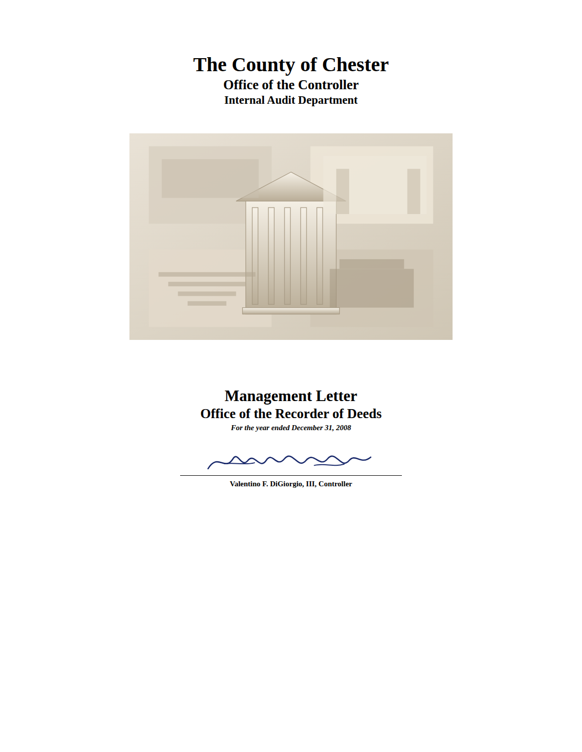The County of Chester
Office of the Controller
Internal Audit Department
Management Letter
Office of the Recorder of Deeds
For the year ended December 31, 2008
Valentino F. DiGiorgio, III, Controller